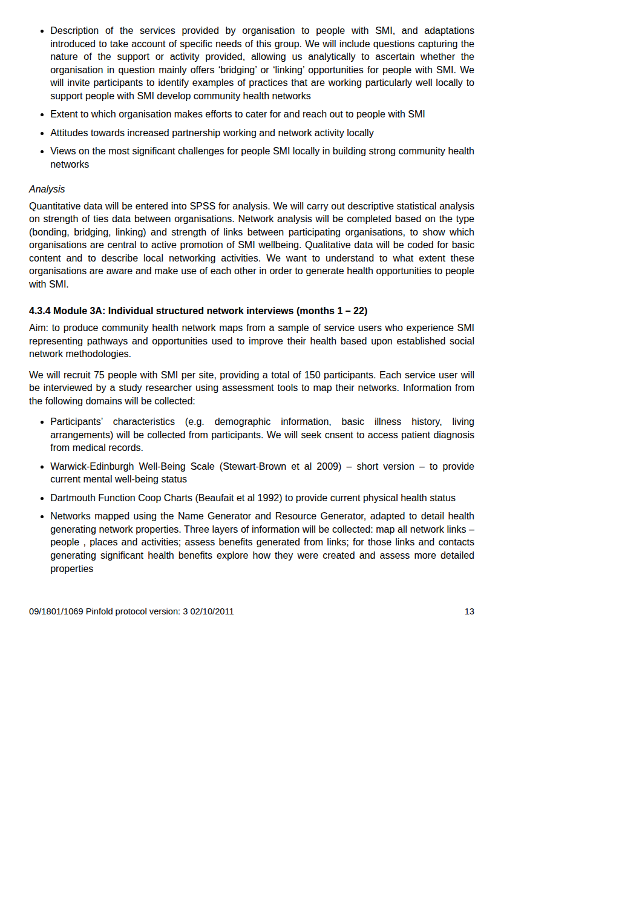Description of the services provided by organisation to people with SMI, and adaptations introduced to take account of specific needs of this group. We will include questions capturing the nature of the support or activity provided, allowing us analytically to ascertain whether the organisation in question mainly offers ‘bridging’ or ‘linking’ opportunities for people with SMI. We will invite participants to identify examples of practices that are working particularly well locally to support people with SMI develop community health networks
Extent to which organisation makes efforts to cater for and reach out to people with SMI
Attitudes towards increased partnership working and network activity locally
Views on the most significant challenges for people SMI locally in building strong community health networks
Analysis
Quantitative data will be entered into SPSS for analysis. We will carry out descriptive statistical analysis on strength of ties data between organisations. Network analysis will be completed based on the type (bonding, bridging, linking) and strength of links between participating organisations, to show which organisations are central to active promotion of SMI wellbeing. Qualitative data will be coded for basic content and to describe local networking activities. We want to understand to what extent these organisations are aware and make use of each other in order to generate health opportunities to people with SMI.
4.3.4 Module 3A: Individual structured network interviews (months 1 – 22)
Aim: to produce community health network maps from a sample of service users who experience SMI representing pathways and opportunities used to improve their health based upon established social network methodologies.
We will recruit 75 people with SMI per site, providing a total of 150 participants. Each service user will be interviewed by a study researcher using assessment tools to map their networks. Information from the following domains will be collected:
Participants’ characteristics (e.g. demographic information, basic illness history, living arrangements) will be collected from participants. We will seek cnsent to access patient diagnosis from medical records.
Warwick-Edinburgh Well-Being Scale (Stewart-Brown et al 2009) – short version – to provide current mental well-being status
Dartmouth Function Coop Charts (Beaufait et al 1992) to provide current physical health status
Networks mapped using the Name Generator and Resource Generator, adapted to detail health generating network properties. Three layers of information will be collected: map all network links – people , places and activities; assess benefits generated from links; for those links and contacts generating significant health benefits explore how they were created and assess more detailed properties
09/1801/1069 Pinfold protocol version: 3 02/10/2011 13